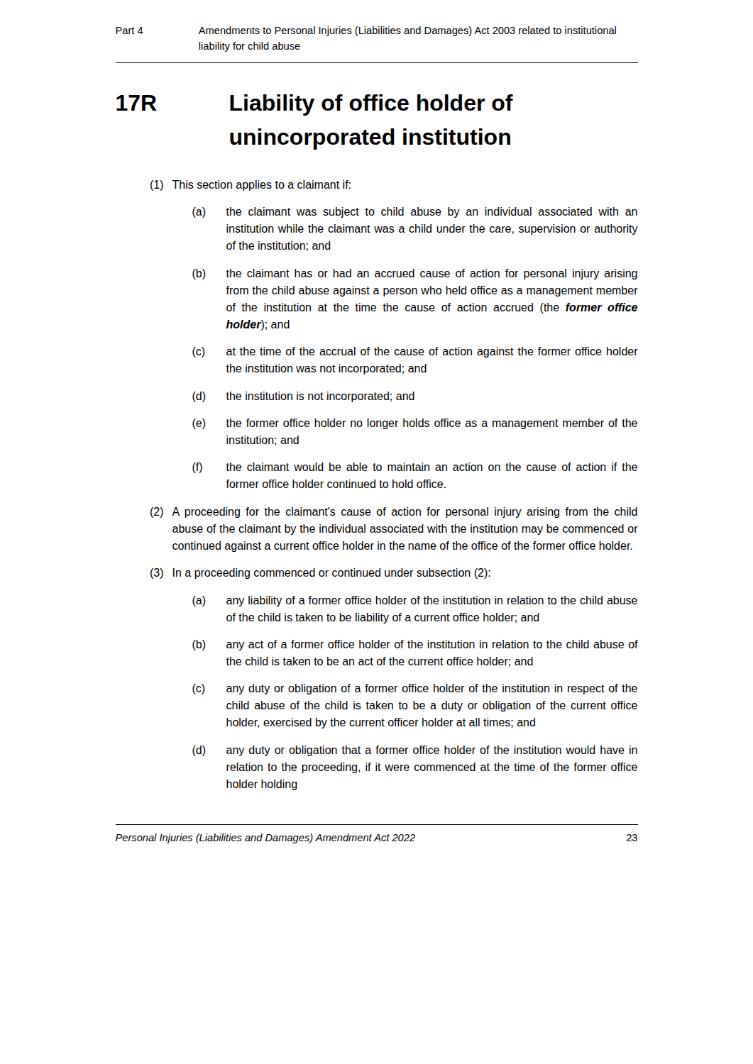Part 4
Amendments to Personal Injuries (Liabilities and Damages) Act 2003 related to institutional liability for child abuse
17R Liability of office holder of unincorporated institution
(1)
This section applies to a claimant if:
(a) the claimant was subject to child abuse by an individual associated with an institution while the claimant was a child under the care, supervision or authority of the institution; and
(b) the claimant has or had an accrued cause of action for personal injury arising from the child abuse against a person who held office as a management member of the institution at the time the cause of action accrued (the former office holder); and
(c) at the time of the accrual of the cause of action against the former office holder the institution was not incorporated; and
(d) the institution is not incorporated; and
(e) the former office holder no longer holds office as a management member of the institution; and
(f) the claimant would be able to maintain an action on the cause of action if the former office holder continued to hold office.
(2)
A proceeding for the claimant's cause of action for personal injury arising from the child abuse of the claimant by the individual associated with the institution may be commenced or continued against a current office holder in the name of the office of the former office holder.
(3)
In a proceeding commenced or continued under subsection (2):
(a) any liability of a former office holder of the institution in relation to the child abuse of the child is taken to be liability of a current office holder; and
(b) any act of a former office holder of the institution in relation to the child abuse of the child is taken to be an act of the current office holder; and
(c) any duty or obligation of a former office holder of the institution in respect of the child abuse of the child is taken to be a duty or obligation of the current office holder, exercised by the current officer holder at all times; and
(d) any duty or obligation that a former office holder of the institution would have in relation to the proceeding, if it were commenced at the time of the former office holder holding
Personal Injuries (Liabilities and Damages) Amendment Act 2022 23